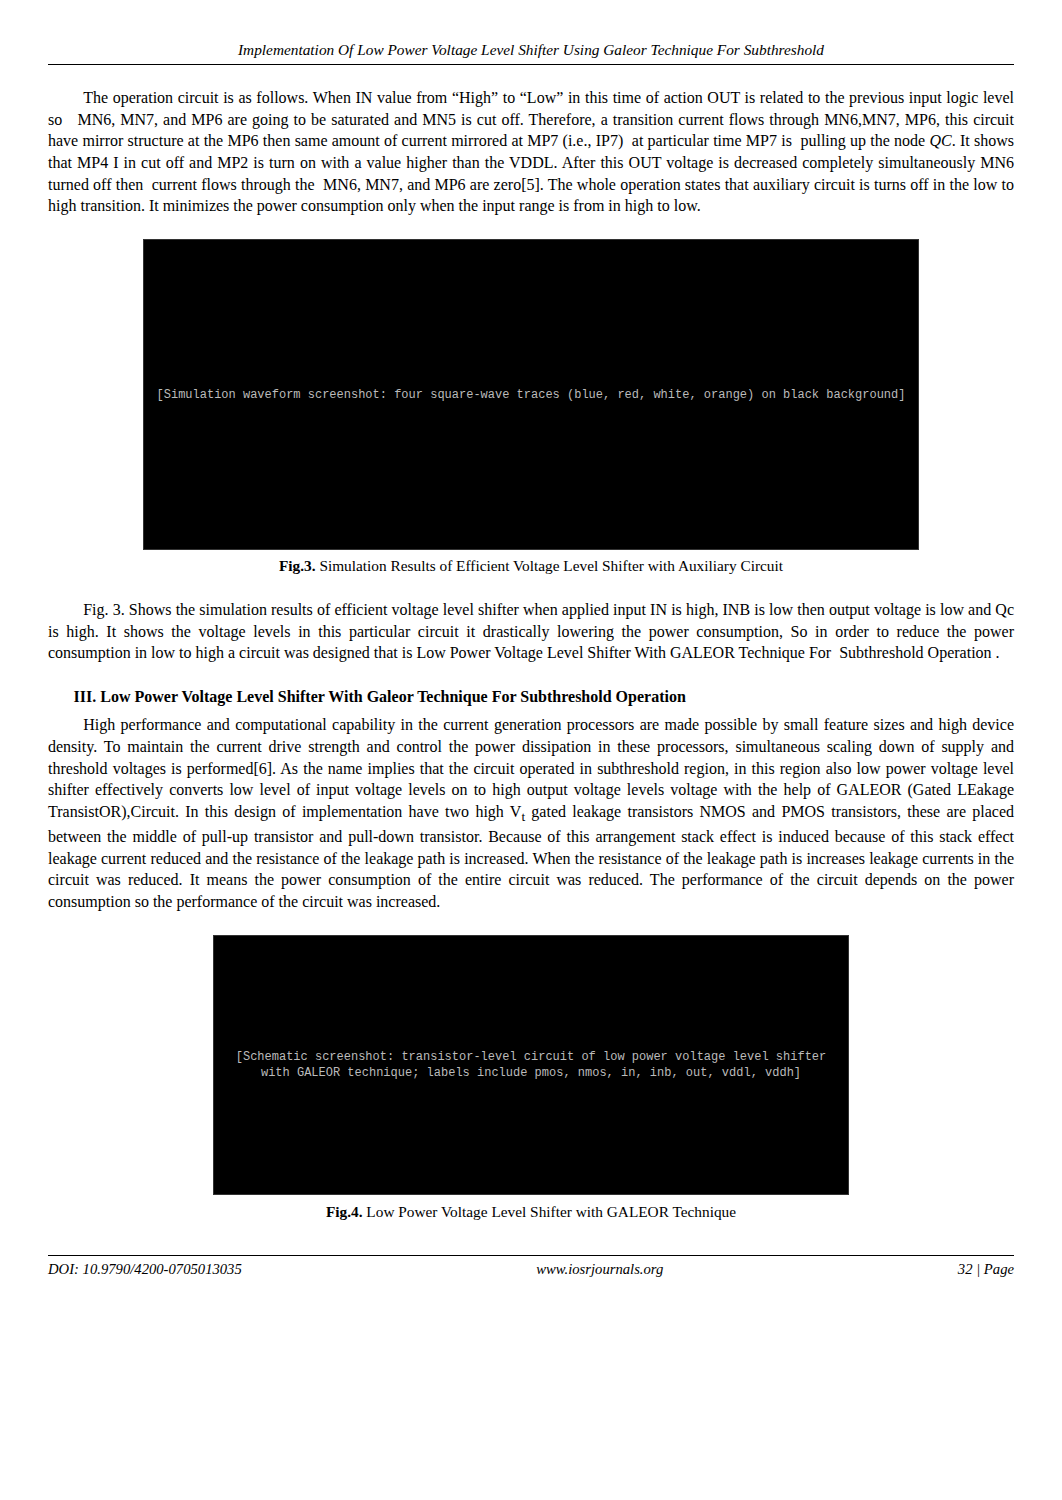Implementation Of Low Power Voltage Level Shifter Using Galeor Technique For Subthreshold
The operation circuit is as follows. When IN value from “High” to “Low” in this time of action OUT is related to the previous input logic level so MN6, MN7, and MP6 are going to be saturated and MN5 is cut off. Therefore, a transition current flows through MN6,MN7, MP6, this circuit have mirror structure at the MP6 then same amount of current mirrored at MP7 (i.e., IP7) at particular time MP7 is pulling up the node QC. It shows that MP4 I in cut off and MP2 is turn on with a value higher than the VDDL. After this OUT voltage is decreased completely simultaneously MN6 turned off then current flows through the MN6, MN7, and MP6 are zero[5]. The whole operation states that auxiliary circuit is turns off in the low to high transition. It minimizes the power consumption only when the input range is from in high to low.
[Simulation waveform screenshot: four square-wave traces (blue, red, white, orange) on black background]
Fig.3. Simulation Results of Efficient Voltage Level Shifter with Auxiliary Circuit
Fig. 3. Shows the simulation results of efficient voltage level shifter when applied input IN is high, INB is low then output voltage is low and Qc is high. It shows the voltage levels in this particular circuit it drastically lowering the power consumption, So in order to reduce the power consumption in low to high a circuit was designed that is Low Power Voltage Level Shifter With GALEOR Technique For Subthreshold Operation .
III. Low Power Voltage Level Shifter With Galeor Technique For Subthreshold Operation
High performance and computational capability in the current generation processors are made possible by small feature sizes and high device density. To maintain the current drive strength and control the power dissipation in these processors, simultaneous scaling down of supply and threshold voltages is performed[6]. As the name implies that the circuit operated in subthreshold region, in this region also low power voltage level shifter effectively converts low level of input voltage levels on to high output voltage levels voltage with the help of GALEOR (Gated LEakage TransistOR),Circuit. In this design of implementation have two high Vt gated leakage transistors NMOS and PMOS transistors, these are placed between the middle of pull-up transistor and pull-down transistor. Because of this arrangement stack effect is induced because of this stack effect leakage current reduced and the resistance of the leakage path is increased. When the resistance of the leakage path is increases leakage currents in the circuit was reduced. It means the power consumption of the entire circuit was reduced. The performance of the circuit depends on the power consumption so the performance of the circuit was increased.
[Schematic screenshot: transistor-level circuit of low power voltage level shifter with GALEOR technique; labels include pmos, nmos, in, inb, out, vddl, vddh]
Fig.4. Low Power Voltage Level Shifter with GALEOR Technique
DOI: 10.9790/4200-0705013035 www.iosrjournals.org 32 | Page